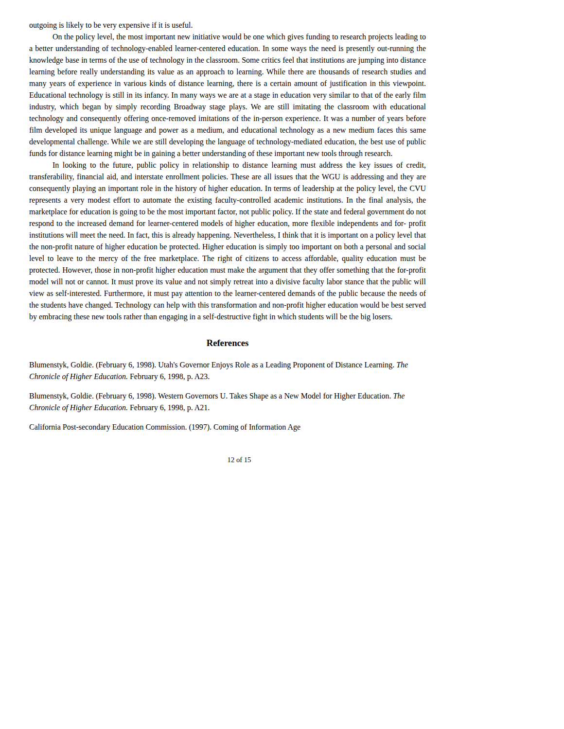outgoing is likely to be very expensive if it is useful.
On the policy level, the most important new initiative would be one which gives funding to research projects leading to a better understanding of technology-enabled learner-centered education. In some ways the need is presently out-running the knowledge base in terms of the use of technology in the classroom. Some critics feel that institutions are jumping into distance learning before really understanding its value as an approach to learning. While there are thousands of research studies and many years of experience in various kinds of distance learning, there is a certain amount of justification in this viewpoint. Educational technology is still in its infancy. In many ways we are at a stage in education very similar to that of the early film industry, which began by simply recording Broadway stage plays. We are still imitating the classroom with educational technology and consequently offering once-removed imitations of the in-person experience. It was a number of years before film developed its unique language and power as a medium, and educational technology as a new medium faces this same developmental challenge. While we are still developing the language of technology-mediated education, the best use of public funds for distance learning might be in gaining a better understanding of these important new tools through research.
In looking to the future, public policy in relationship to distance learning must address the key issues of credit, transferability, financial aid, and interstate enrollment policies. These are all issues that the WGU is addressing and they are consequently playing an important role in the history of higher education. In terms of leadership at the policy level, the CVU represents a very modest effort to automate the existing faculty-controlled academic institutions. In the final analysis, the marketplace for education is going to be the most important factor, not public policy. If the state and federal government do not respond to the increased demand for learner-centered models of higher education, more flexible independents and for- profit institutions will meet the need. In fact, this is already happening. Nevertheless, I think that it is important on a policy level that the non-profit nature of higher education be protected. Higher education is simply too important on both a personal and social level to leave to the mercy of the free marketplace. The right of citizens to access affordable, quality education must be protected. However, those in non-profit higher education must make the argument that they offer something that the for-profit model will not or cannot. It must prove its value and not simply retreat into a divisive faculty labor stance that the public will view as self-interested. Furthermore, it must pay attention to the learner-centered demands of the public because the needs of the students have changed. Technology can help with this transformation and non-profit higher education would be best served by embracing these new tools rather than engaging in a self-destructive fight in which students will be the big losers.
References
Blumenstyk, Goldie. (February 6, 1998). Utah's Governor Enjoys Role as a Leading Proponent of Distance Learning. The Chronicle of Higher Education. February 6, 1998, p. A23.
Blumenstyk, Goldie. (February 6, 1998). Western Governors U. Takes Shape as a New Model for Higher Education. The Chronicle of Higher Education. February 6, 1998, p. A21.
California Post-secondary Education Commission. (1997). Coming of Information Age
12 of 15